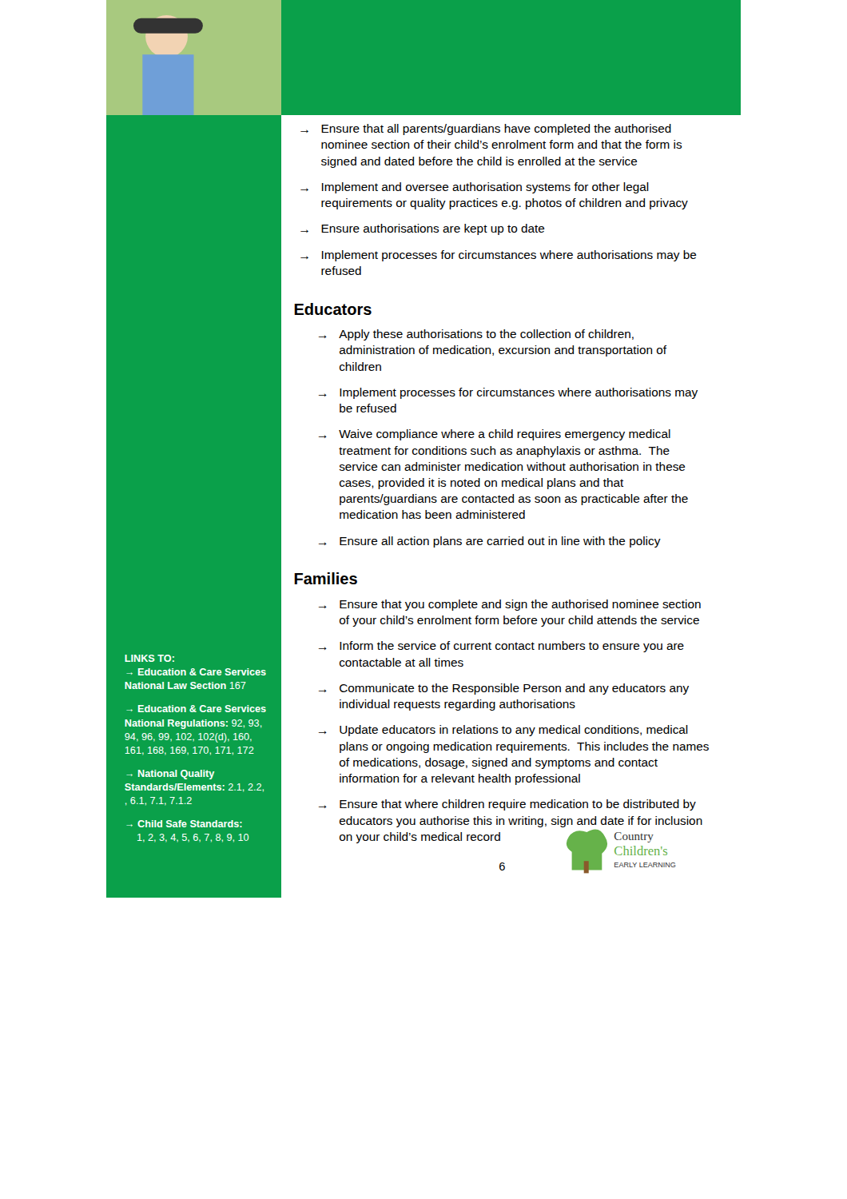LINKS TO:
→ Education & Care Services National Law Section 167
→ Education & Care Services National Regulations: 92, 93, 94, 96, 99, 102, 102(d), 160, 161, 168, 169, 170, 171, 172
→ National Quality Standards/Elements: 2.1, 2.2, , 6.1, 7.1, 7.1.2
→ Child Safe Standards: 1, 2, 3, 4, 5, 6, 7, 8, 9, 10
Ensure that all parents/guardians have completed the authorised nominee section of their child’s enrolment form and that the form is signed and dated before the child is enrolled at the service
Implement and oversee authorisation systems for other legal requirements or quality practices e.g. photos of children and privacy
Ensure authorisations are kept up to date
Implement processes for circumstances where authorisations may be refused
Educators
Apply these authorisations to the collection of children, administration of medication, excursion and transportation of children
Implement processes for circumstances where authorisations may be refused
Waive compliance where a child requires emergency medical treatment for conditions such as anaphylaxis or asthma. The service can administer medication without authorisation in these cases, provided it is noted on medical plans and that parents/guardians are contacted as soon as practicable after the medication has been administered
Ensure all action plans are carried out in line with the policy
Families
Ensure that you complete and sign the authorised nominee section of your child’s enrolment form before your child attends the service
Inform the service of current contact numbers to ensure you are contactable at all times
Communicate to the Responsible Person and any educators any individual requests regarding authorisations
Update educators in relations to any medical conditions, medical plans or ongoing medication requirements. This includes the names of medications, dosage, signed and symptoms and contact information for a relevant health professional
Ensure that where children require medication to be distributed by educators you authorise this in writing, sign and date if for inclusion on your child’s medical record
6